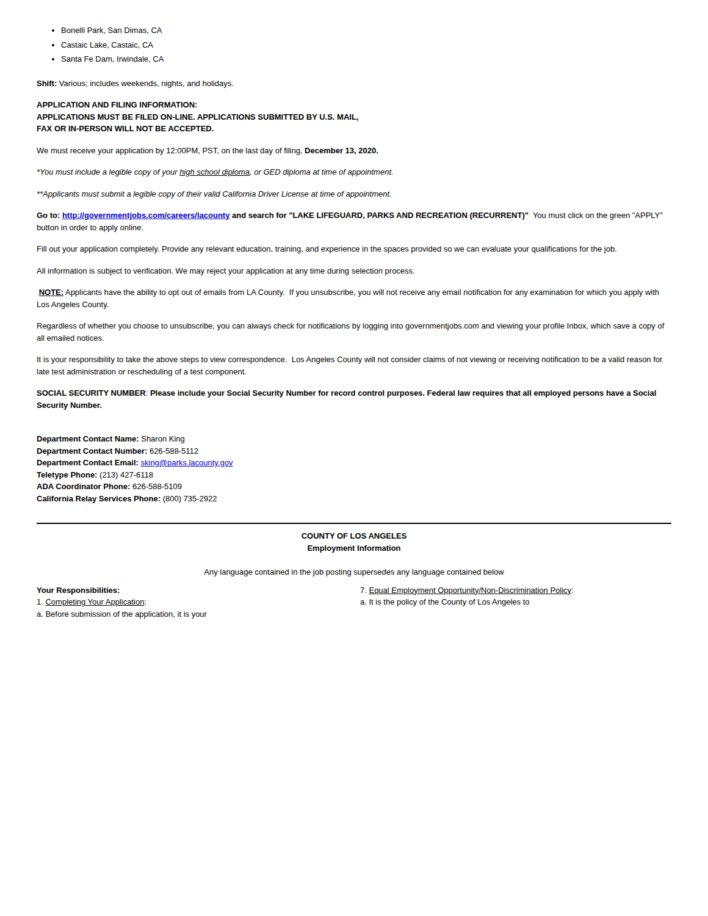Bonelli Park, San Dimas, CA
Castaic Lake, Castaic, CA
Santa Fe Dam, Irwindale, CA
Shift: Various; includes weekends, nights, and holidays.
APPLICATION AND FILING INFORMATION:
APPLICATIONS MUST BE FILED ON-LINE. APPLICATIONS SUBMITTED BY U.S. MAIL,
FAX OR IN-PERSON WILL NOT BE ACCEPTED.
We must receive your application by 12:00PM, PST, on the last day of filing, December 13, 2020.
*You must include a legible copy of your high school diploma, or GED diploma at time of appointment.
**Applicants must submit a legible copy of their valid California Driver License at time of appointment.
Go to: http://governmentjobs.com/careers/lacounty and search for "LAKE LIFEGUARD, PARKS AND RECREATION (RECURRENT)" You must click on the green "APPLY" button in order to apply online.
Fill out your application completely. Provide any relevant education, training, and experience in the spaces provided so we can evaluate your qualifications for the job.
All information is subject to verification. We may reject your application at any time during selection process.
NOTE: Applicants have the ability to opt out of emails from LA County. If you unsubscribe, you will not receive any email notification for any examination for which you apply with Los Angeles County.
Regardless of whether you choose to unsubscribe, you can always check for notifications by logging into governmentjobs.com and viewing your profile Inbox, which save a copy of all emailed notices.
It is your responsibility to take the above steps to view correspondence. Los Angeles County will not consider claims of not viewing or receiving notification to be a valid reason for late test administration or rescheduling of a test component.
SOCIAL SECURITY NUMBER: Please include your Social Security Number for record control purposes. Federal law requires that all employed persons have a Social Security Number.
Department Contact Name: Sharon King
Department Contact Number: 626-588-5112
Department Contact Email: sking@parks.lacounty.gov
Teletype Phone: (213) 427-6118
ADA Coordinator Phone: 626-588-5109
California Relay Services Phone: (800) 735-2922
COUNTY OF LOS ANGELES
Employment Information
Any language contained in the job posting supersedes any language contained below
| Your Responsibilities: 1. Completing Your Application : a. Before submission of the application, it is your | 7. Equal Employment Opportunity/Non-Discrimination Policy : a. It is the policy of the County of Los Angeles to |